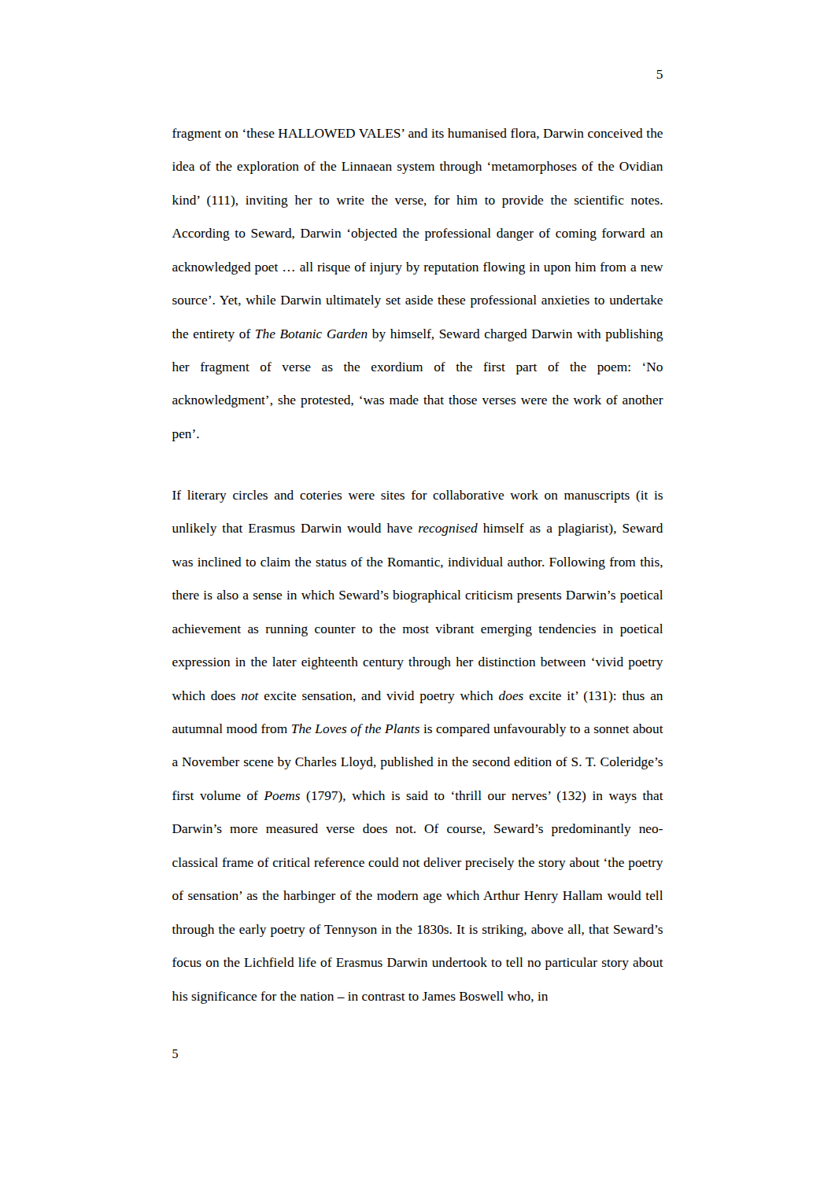5
fragment on ‘these HALLOWED VALES’ and its humanised flora, Darwin conceived the idea of the exploration of the Linnaean system through ‘metamorphoses of the Ovidian kind’ (111), inviting her to write the verse, for him to provide the scientific notes. According to Seward, Darwin ‘objected the professional danger of coming forward an acknowledged poet … all risque of injury by reputation flowing in upon him from a new source’. Yet, while Darwin ultimately set aside these professional anxieties to undertake the entirety of The Botanic Garden by himself, Seward charged Darwin with publishing her fragment of verse as the exordium of the first part of the poem: ‘No acknowledgment’, she protested, ‘was made that those verses were the work of another pen’.
If literary circles and coteries were sites for collaborative work on manuscripts (it is unlikely that Erasmus Darwin would have recognised himself as a plagiarist), Seward was inclined to claim the status of the Romantic, individual author. Following from this, there is also a sense in which Seward’s biographical criticism presents Darwin’s poetical achievement as running counter to the most vibrant emerging tendencies in poetical expression in the later eighteenth century through her distinction between ‘vivid poetry which does not excite sensation, and vivid poetry which does excite it’ (131): thus an autumnal mood from The Loves of the Plants is compared unfavourably to a sonnet about a November scene by Charles Lloyd, published in the second edition of S. T. Coleridge’s first volume of Poems (1797), which is said to ‘thrill our nerves’ (132) in ways that Darwin’s more measured verse does not. Of course, Seward’s predominantly neo-classical frame of critical reference could not deliver precisely the story about ‘the poetry of sensation’ as the harbinger of the modern age which Arthur Henry Hallam would tell through the early poetry of Tennyson in the 1830s. It is striking, above all, that Seward’s focus on the Lichfield life of Erasmus Darwin undertook to tell no particular story about his significance for the nation – in contrast to James Boswell who, in
5